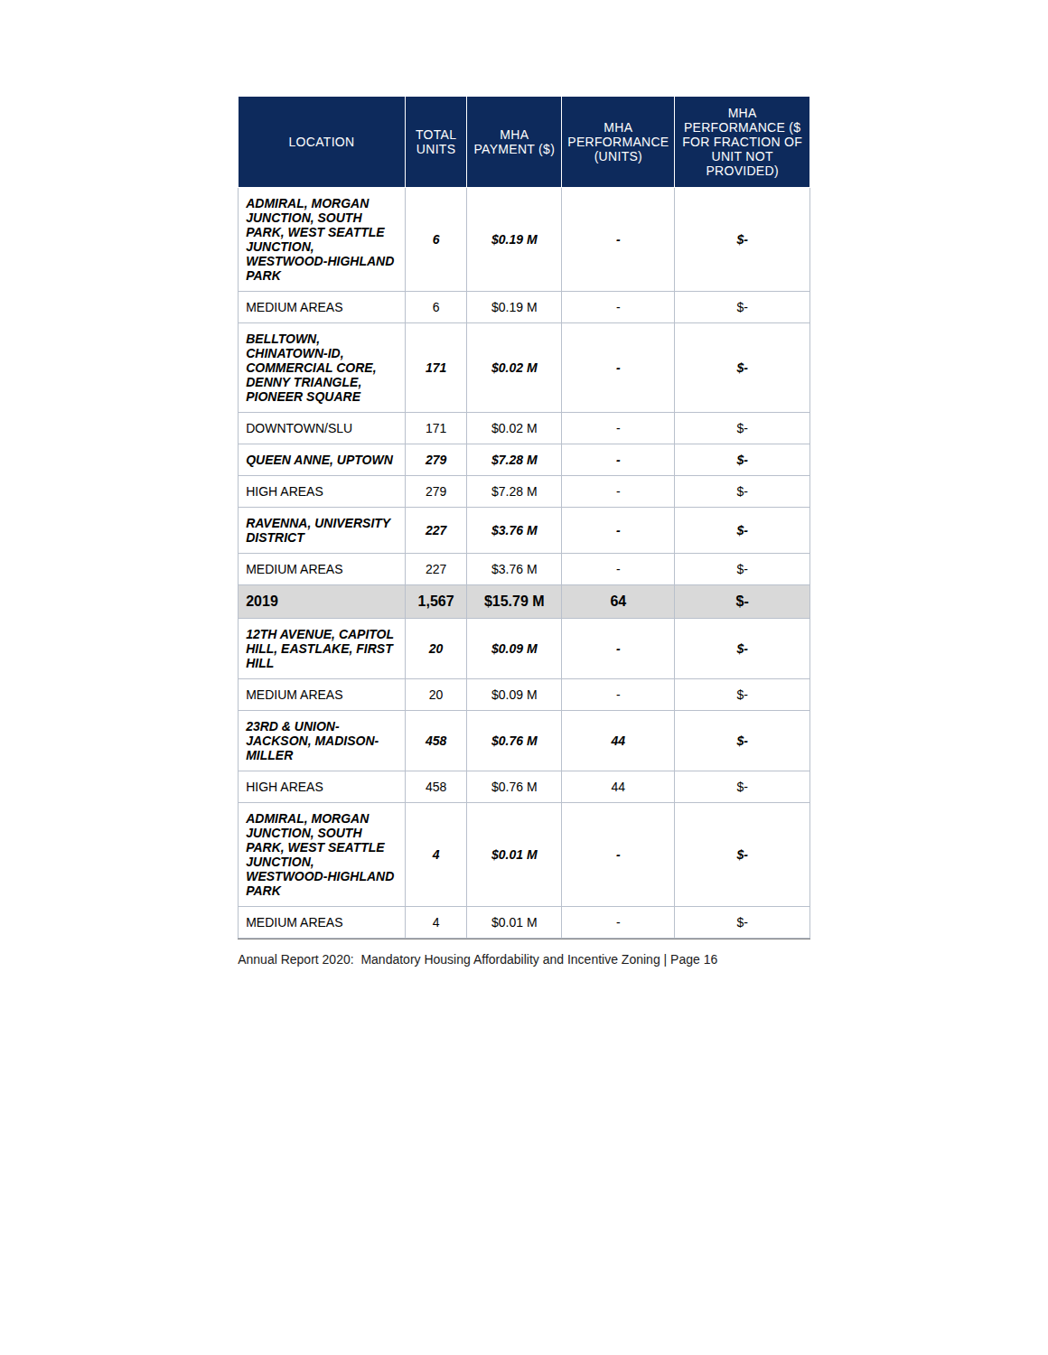| LOCATION | TOTAL UNITS | MHA PAYMENT ($) | MHA PERFORMANCE (UNITS) | MHA PERFORMANCE ($ FOR FRACTION OF UNIT NOT PROVIDED) |
| --- | --- | --- | --- | --- |
| ADMIRAL, MORGAN JUNCTION, SOUTH PARK, WEST SEATTLE JUNCTION, WESTWOOD-HIGHLAND PARK | 6 | $0.19 M | - | $- |
| MEDIUM AREAS | 6 | $0.19 M | - | $- |
| BELLTOWN, CHINATOWN-ID, COMMERCIAL CORE, DENNY TRIANGLE, PIONEER SQUARE | 171 | $0.02 M | - | $- |
| DOWNTOWN/SLU | 171 | $0.02 M | - | $- |
| QUEEN ANNE, UPTOWN | 279 | $7.28 M | - | $- |
| HIGH AREAS | 279 | $7.28 M | - | $- |
| RAVENNA, UNIVERSITY DISTRICT | 227 | $3.76 M | - | $- |
| MEDIUM AREAS | 227 | $3.76 M | - | $- |
| 2019 | 1,567 | $15.79 M | 64 | $- |
| 12TH AVENUE, CAPITOL HILL, EASTLAKE, FIRST HILL | 20 | $0.09 M | - | $- |
| MEDIUM AREAS | 20 | $0.09 M | - | $- |
| 23RD & UNION-JACKSON, MADISON-MILLER | 458 | $0.76 M | 44 | $- |
| HIGH AREAS | 458 | $0.76 M | 44 | $- |
| ADMIRAL, MORGAN JUNCTION, SOUTH PARK, WEST SEATTLE JUNCTION, WESTWOOD-HIGHLAND PARK | 4 | $0.01 M | - | $- |
| MEDIUM AREAS | 4 | $0.01 M | - | $- |
Annual Report 2020: Mandatory Housing Affordability and Incentive Zoning | Page 16